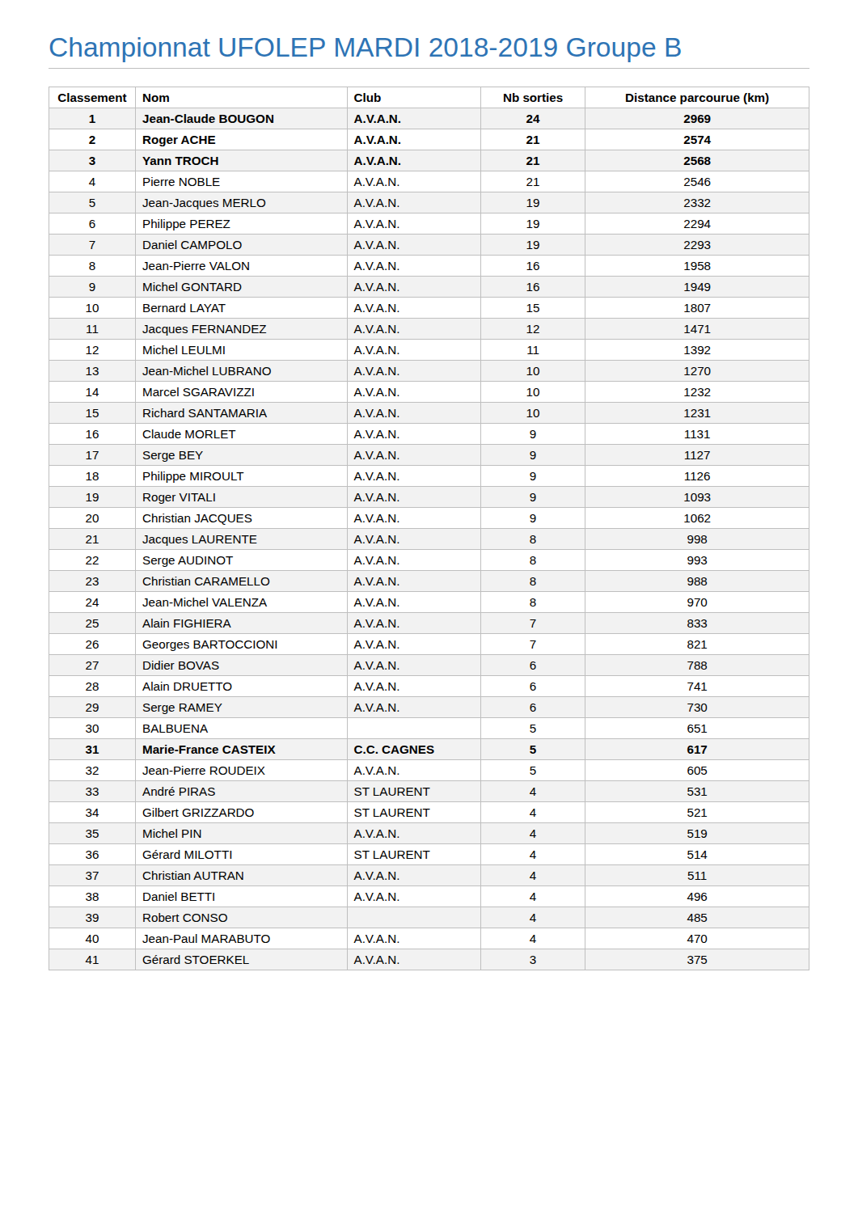Championnat UFOLEP MARDI 2018-2019 Groupe B
| Classement | Nom | Club | Nb sorties | Distance parcourue (km) |
| --- | --- | --- | --- | --- |
| 1 | Jean-Claude BOUGON | A.V.A.N. | 24 | 2969 |
| 2 | Roger ACHE | A.V.A.N. | 21 | 2574 |
| 3 | Yann TROCH | A.V.A.N. | 21 | 2568 |
| 4 | Pierre NOBLE | A.V.A.N. | 21 | 2546 |
| 5 | Jean-Jacques MERLO | A.V.A.N. | 19 | 2332 |
| 6 | Philippe PEREZ | A.V.A.N. | 19 | 2294 |
| 7 | Daniel CAMPOLO | A.V.A.N. | 19 | 2293 |
| 8 | Jean-Pierre VALON | A.V.A.N. | 16 | 1958 |
| 9 | Michel GONTARD | A.V.A.N. | 16 | 1949 |
| 10 | Bernard LAYAT | A.V.A.N. | 15 | 1807 |
| 11 | Jacques FERNANDEZ | A.V.A.N. | 12 | 1471 |
| 12 | Michel LEULMI | A.V.A.N. | 11 | 1392 |
| 13 | Jean-Michel LUBRANO | A.V.A.N. | 10 | 1270 |
| 14 | Marcel SGARAVIZZI | A.V.A.N. | 10 | 1232 |
| 15 | Richard SANTAMARIA | A.V.A.N. | 10 | 1231 |
| 16 | Claude MORLET | A.V.A.N. | 9 | 1131 |
| 17 | Serge BEY | A.V.A.N. | 9 | 1127 |
| 18 | Philippe MIROULT | A.V.A.N. | 9 | 1126 |
| 19 | Roger VITALI | A.V.A.N. | 9 | 1093 |
| 20 | Christian JACQUES | A.V.A.N. | 9 | 1062 |
| 21 | Jacques LAURENTE | A.V.A.N. | 8 | 998 |
| 22 | Serge AUDINOT | A.V.A.N. | 8 | 993 |
| 23 | Christian CARAMELLO | A.V.A.N. | 8 | 988 |
| 24 | Jean-Michel VALENZA | A.V.A.N. | 8 | 970 |
| 25 | Alain FIGHIERA | A.V.A.N. | 7 | 833 |
| 26 | Georges BARTOCCIONI | A.V.A.N. | 7 | 821 |
| 27 | Didier BOVAS | A.V.A.N. | 6 | 788 |
| 28 | Alain DRUETTO | A.V.A.N. | 6 | 741 |
| 29 | Serge RAMEY | A.V.A.N. | 6 | 730 |
| 30 | BALBUENA | | 5 | 651 |
| 31 | Marie-France CASTEIX | C.C. CAGNES | 5 | 617 |
| 32 | Jean-Pierre ROUDEIX | A.V.A.N. | 5 | 605 |
| 33 | André PIRAS | ST LAURENT | 4 | 531 |
| 34 | Gilbert GRIZZARDO | ST LAURENT | 4 | 521 |
| 35 | Michel PIN | A.V.A.N. | 4 | 519 |
| 36 | Gérard MILOTTI | ST LAURENT | 4 | 514 |
| 37 | Christian AUTRAN | A.V.A.N. | 4 | 511 |
| 38 | Daniel BETTI | A.V.A.N. | 4 | 496 |
| 39 | Robert CONSO | | 4 | 485 |
| 40 | Jean-Paul MARABUTO | A.V.A.N. | 4 | 470 |
| 41 | Gérard STOERKEL | A.V.A.N. | 3 | 375 |